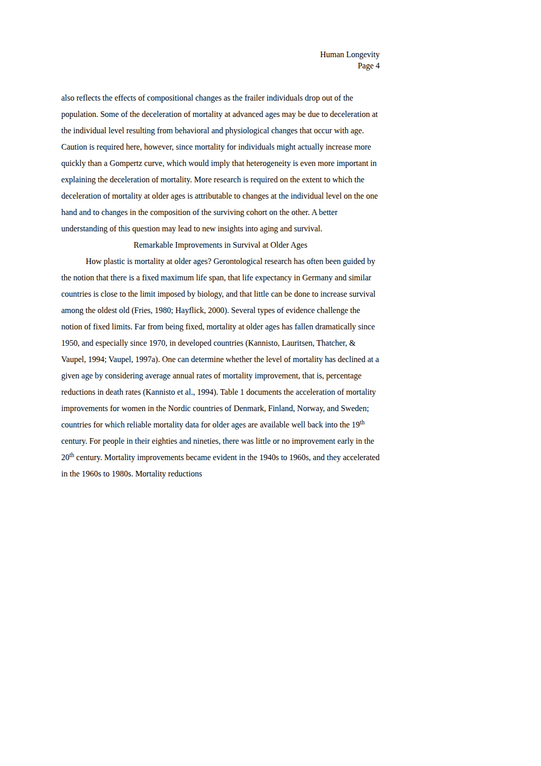Human Longevity Page 4
also reflects the effects of compositional changes as the frailer individuals drop out of the population. Some of the deceleration of mortality at advanced ages may be due to deceleration at the individual level resulting from behavioral and physiological changes that occur with age. Caution is required here, however, since mortality for individuals might actually increase more quickly than a Gompertz curve, which would imply that heterogeneity is even more important in explaining the deceleration of mortality. More research is required on the extent to which the deceleration of mortality at older ages is attributable to changes at the individual level on the one hand and to changes in the composition of the surviving cohort on the other. A better understanding of this question may lead to new insights into aging and survival.
Remarkable Improvements in Survival at Older Ages
How plastic is mortality at older ages? Gerontological research has often been guided by the notion that there is a fixed maximum life span, that life expectancy in Germany and similar countries is close to the limit imposed by biology, and that little can be done to increase survival among the oldest old (Fries, 1980; Hayflick, 2000). Several types of evidence challenge the notion of fixed limits. Far from being fixed, mortality at older ages has fallen dramatically since 1950, and especially since 1970, in developed countries (Kannisto, Lauritsen, Thatcher, & Vaupel, 1994; Vaupel, 1997a). One can determine whether the level of mortality has declined at a given age by considering average annual rates of mortality improvement, that is, percentage reductions in death rates (Kannisto et al., 1994). Table 1 documents the acceleration of mortality improvements for women in the Nordic countries of Denmark, Finland, Norway, and Sweden; countries for which reliable mortality data for older ages are available well back into the 19th century. For people in their eighties and nineties, there was little or no improvement early in the 20th century. Mortality improvements became evident in the 1940s to 1960s, and they accelerated in the 1960s to 1980s. Mortality reductions